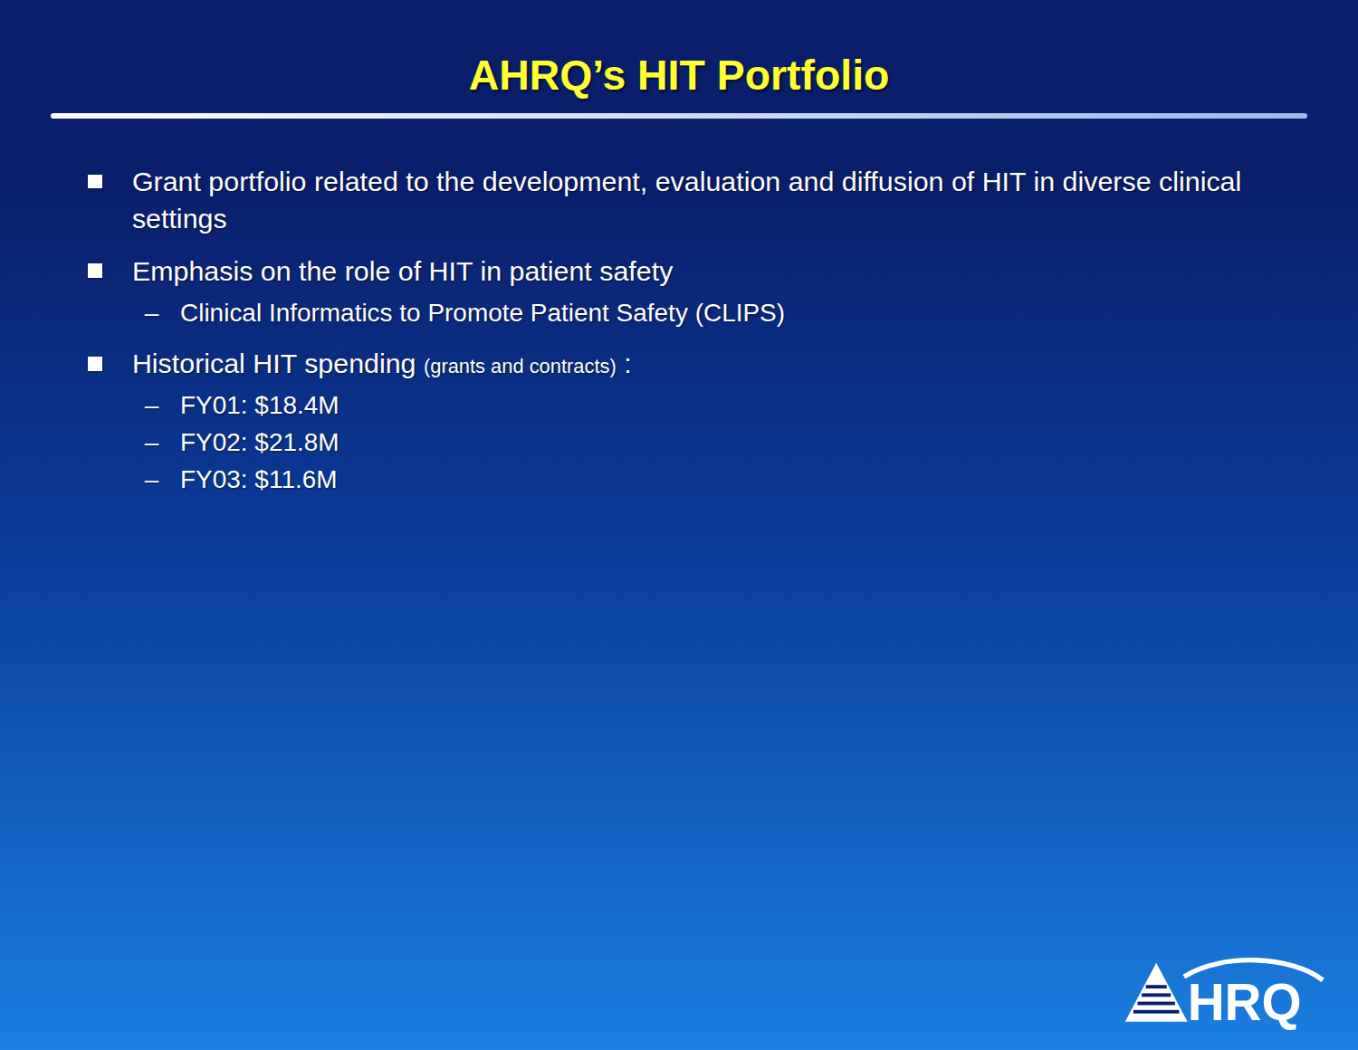AHRQ’s HIT Portfolio
Grant portfolio related to the development, evaluation and diffusion of HIT in diverse clinical settings
Emphasis on the role of HIT in patient safety
Clinical Informatics to Promote Patient Safety (CLIPS)
Historical HIT spending (grants and contracts) :
FY01: $18.4M
FY02: $21.8M
FY03: $11.6M
AHRQ HRQ